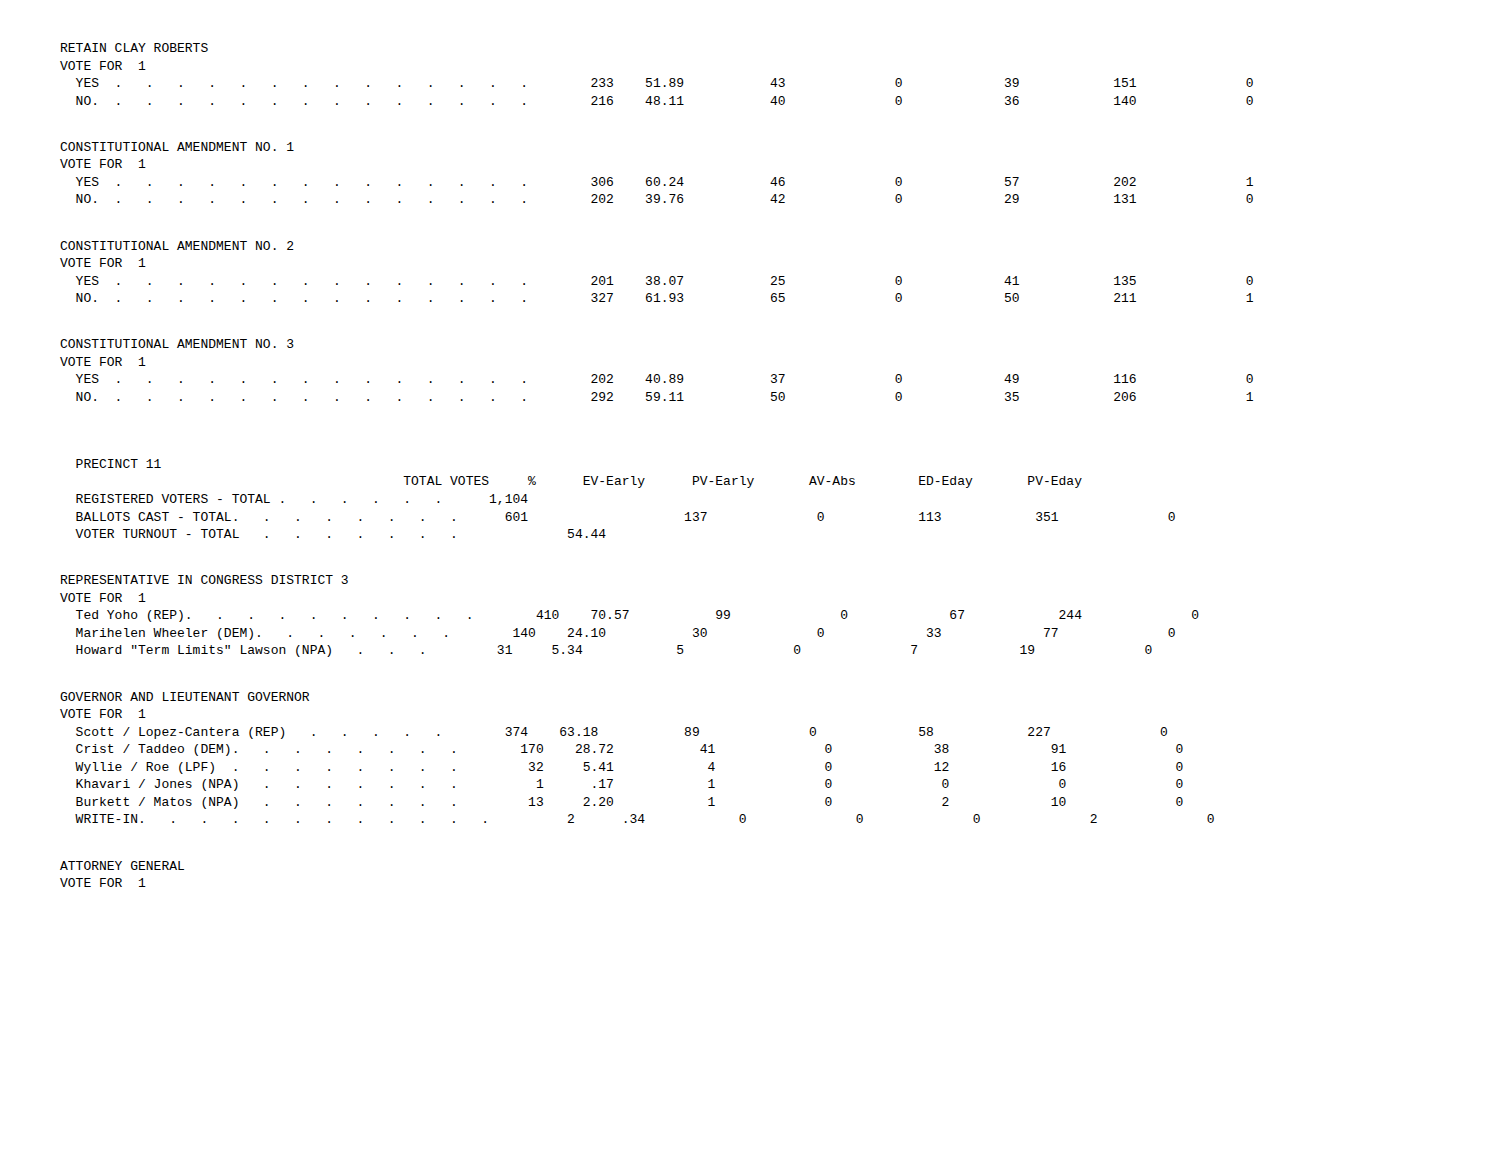RETAIN CLAY ROBERTS
VOTE FOR  1
  YES  .   .   .   .   .   .   .   .   .   .   .   .   .   .        233    51.89           43              0             39            151              0
  NO.  .   .   .   .   .   .   .   .   .   .   .   .   .   .        216    48.11           40              0             36            140              0
CONSTITUTIONAL AMENDMENT NO. 1
VOTE FOR  1
  YES  .   .   .   .   .   .   .   .   .   .   .   .   .   .        306    60.24           46              0             57            202              1
  NO.  .   .   .   .   .   .   .   .   .   .   .   .   .   .        202    39.76           42              0             29            131              0
CONSTITUTIONAL AMENDMENT NO. 2
VOTE FOR  1
  YES  .   .   .   .   .   .   .   .   .   .   .   .   .   .        201    38.07           25              0             41            135              0
  NO.  .   .   .   .   .   .   .   .   .   .   .   .   .   .        327    61.93           65              0             50            211              1
CONSTITUTIONAL AMENDMENT NO. 3
VOTE FOR  1
  YES  .   .   .   .   .   .   .   .   .   .   .   .   .   .        202    40.89           37              0             49            116              0
  NO.  .   .   .   .   .   .   .   .   .   .   .   .   .   .        292    59.11           50              0             35            206              1
  PRECINCT 11
                                            TOTAL VOTES     %      EV-Early      PV-Early       AV-Abs        ED-Eday       PV-Eday
  REGISTERED VOTERS - TOTAL .   .   .   .   .   .      1,104
  BALLOTS CAST - TOTAL.   .   .   .   .   .   .   .      601                    137              0            113            351              0
  VOTER TURNOUT - TOTAL   .   .   .   .   .   .   .              54.44
REPRESENTATIVE IN CONGRESS DISTRICT 3
VOTE FOR  1
  Ted Yoho (REP).   .   .   .   .   .   .   .   .   .        410    70.57           99              0             67            244              0
  Marihelen Wheeler (DEM).   .   .   .   .   .   .        140    24.10           30              0             33             77              0
  Howard "Term Limits" Lawson (NPA)   .   .   .         31     5.34            5              0              7             19              0
GOVERNOR AND LIEUTENANT GOVERNOR
VOTE FOR  1
  Scott / Lopez-Cantera (REP)   .   .   .   .   .        374    63.18           89              0             58            227              0
  Crist / Taddeo (DEM).   .   .   .   .   .   .   .        170    28.72           41              0             38             91              0
  Wyllie / Roe (LPF)  .   .   .   .   .   .   .   .         32     5.41            4              0             12             16              0
  Khavari / Jones (NPA)   .   .   .   .   .   .   .          1      .17            1              0              0              0              0
  Burkett / Matos (NPA)   .   .   .   .   .   .   .         13     2.20            1              0              2             10              0
  WRITE-IN.   .   .   .   .   .   .   .   .   .   .   .          2      .34            0              0              0              2              0
ATTORNEY GENERAL
VOTE FOR  1